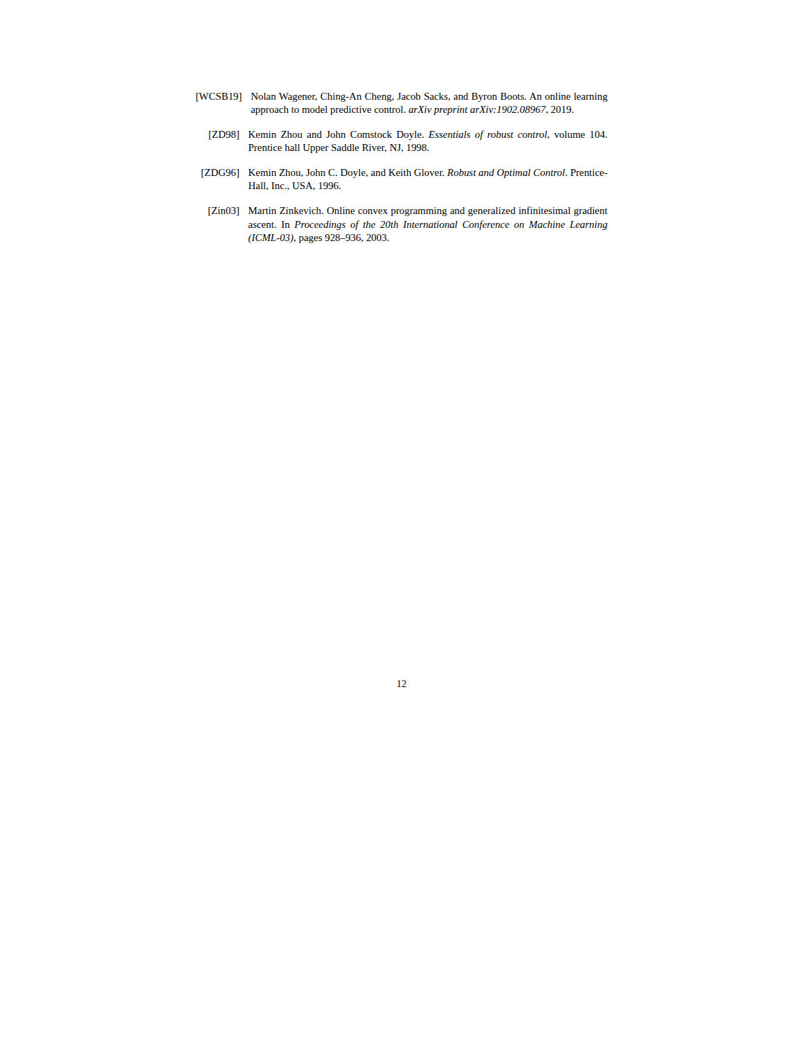[WCSB19]
Nolan Wagener, Ching-An Cheng, Jacob Sacks, and Byron Boots. An online learning approach to model predictive control. arXiv preprint arXiv:1902.08967, 2019.
[ZD98]
Kemin Zhou and John Comstock Doyle. Essentials of robust control, volume 104. Prentice hall Upper Saddle River, NJ, 1998.
[ZDG96]
Kemin Zhou, John C. Doyle, and Keith Glover. Robust and Optimal Control. Prentice-Hall, Inc., USA, 1996.
[Zin03]
Martin Zinkevich. Online convex programming and generalized infinitesimal gradient ascent. In Proceedings of the 20th International Conference on Machine Learning (ICML-03), pages 928–936, 2003.
12